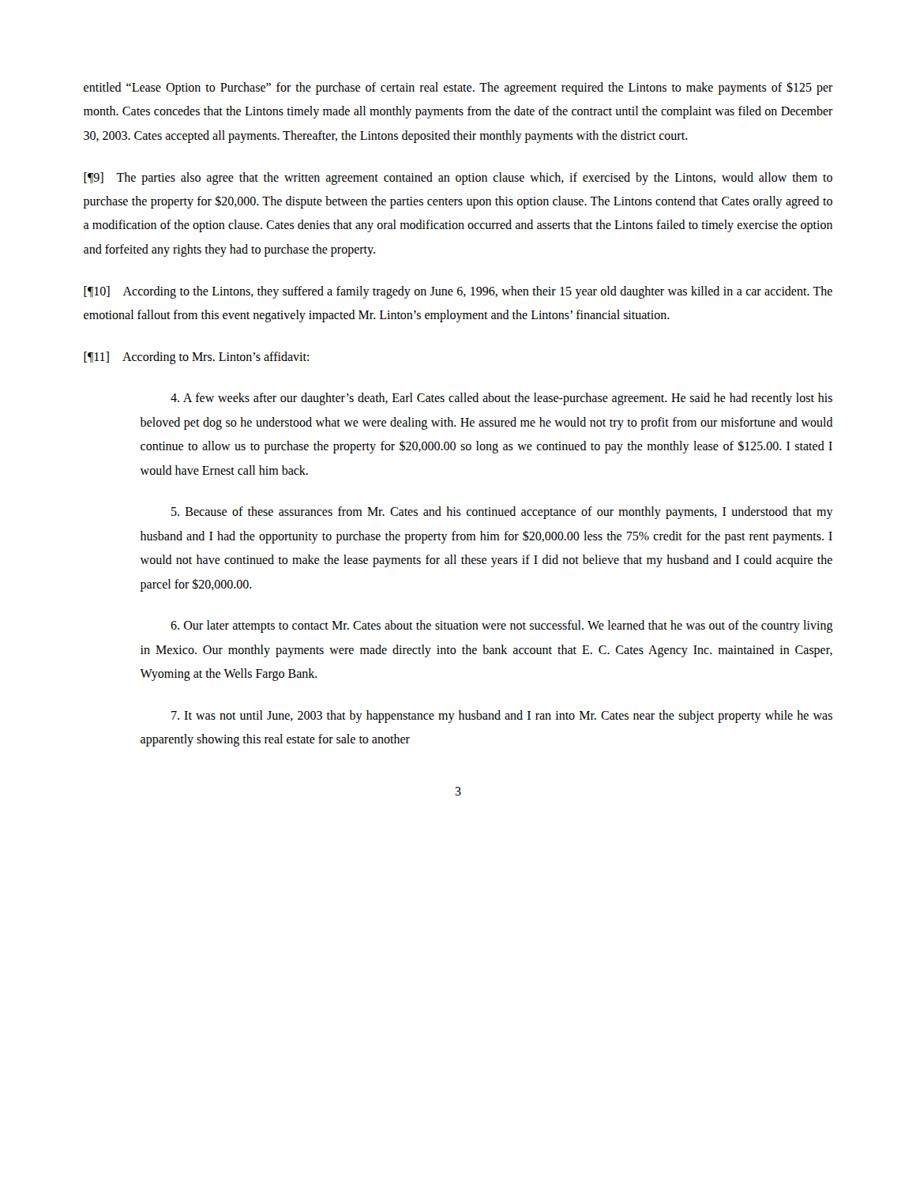entitled “Lease Option to Purchase” for the purchase of certain real estate. The agreement required the Lintons to make payments of $125 per month. Cates concedes that the Lintons timely made all monthly payments from the date of the contract until the complaint was filed on December 30, 2003. Cates accepted all payments. Thereafter, the Lintons deposited their monthly payments with the district court.
[¶9] The parties also agree that the written agreement contained an option clause which, if exercised by the Lintons, would allow them to purchase the property for $20,000. The dispute between the parties centers upon this option clause. The Lintons contend that Cates orally agreed to a modification of the option clause. Cates denies that any oral modification occurred and asserts that the Lintons failed to timely exercise the option and forfeited any rights they had to purchase the property.
[¶10] According to the Lintons, they suffered a family tragedy on June 6, 1996, when their 15 year old daughter was killed in a car accident. The emotional fallout from this event negatively impacted Mr. Linton’s employment and the Lintons’ financial situation.
[¶11] According to Mrs. Linton’s affidavit:
4. A few weeks after our daughter’s death, Earl Cates called about the lease-purchase agreement. He said he had recently lost his beloved pet dog so he understood what we were dealing with. He assured me he would not try to profit from our misfortune and would continue to allow us to purchase the property for $20,000.00 so long as we continued to pay the monthly lease of $125.00. I stated I would have Ernest call him back.
5. Because of these assurances from Mr. Cates and his continued acceptance of our monthly payments, I understood that my husband and I had the opportunity to purchase the property from him for $20,000.00 less the 75% credit for the past rent payments. I would not have continued to make the lease payments for all these years if I did not believe that my husband and I could acquire the parcel for $20,000.00.
6. Our later attempts to contact Mr. Cates about the situation were not successful. We learned that he was out of the country living in Mexico. Our monthly payments were made directly into the bank account that E. C. Cates Agency Inc. maintained in Casper, Wyoming at the Wells Fargo Bank.
7. It was not until June, 2003 that by happenstance my husband and I ran into Mr. Cates near the subject property while he was apparently showing this real estate for sale to another
3